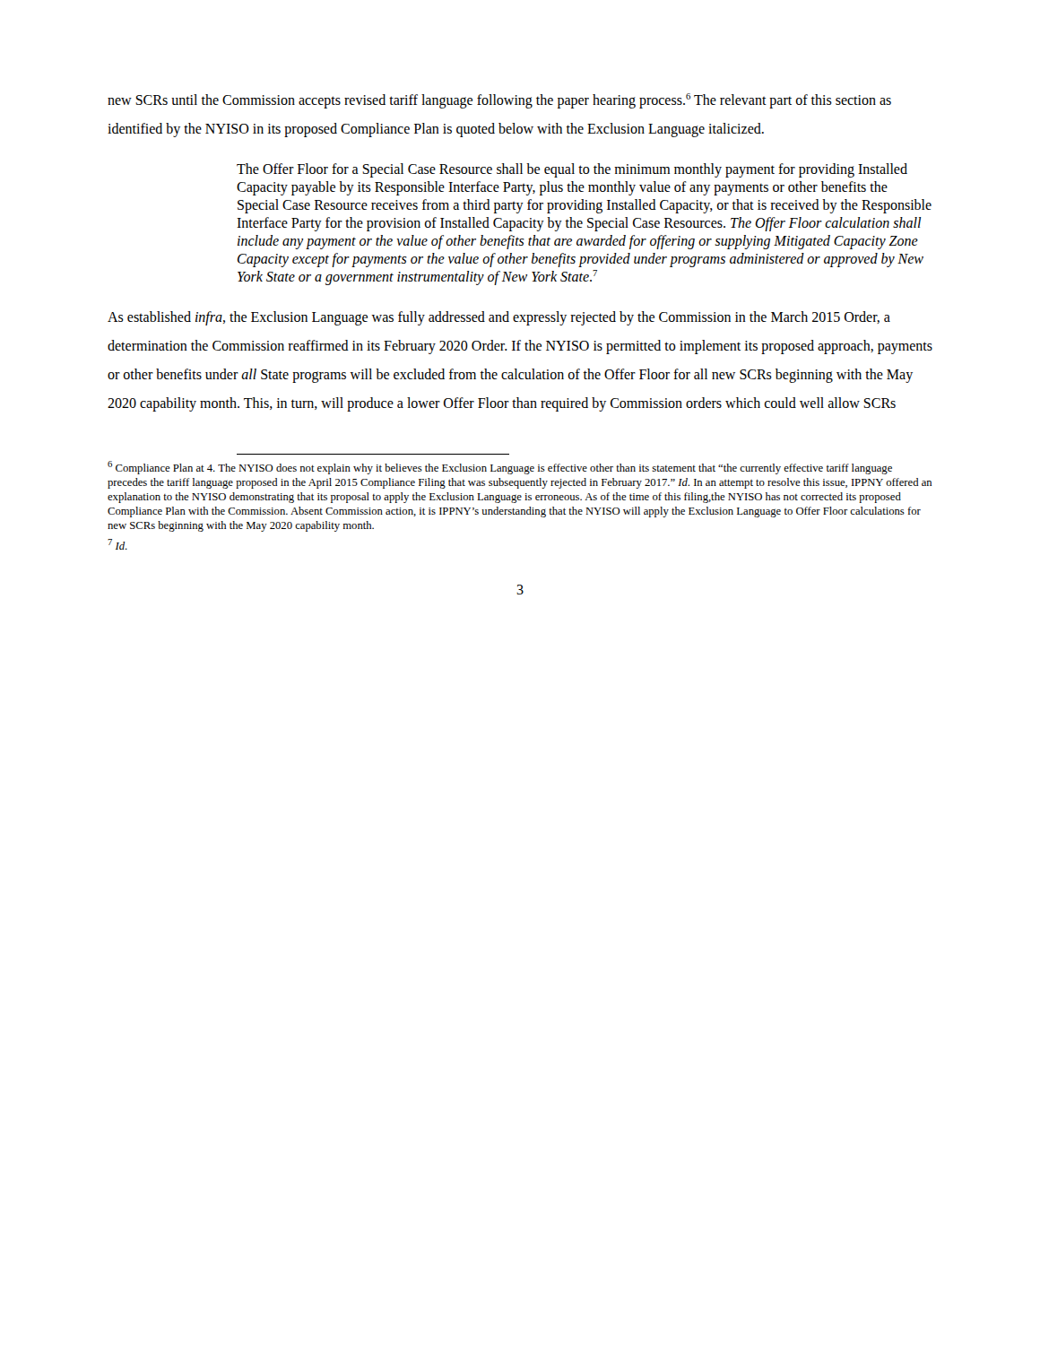new SCRs until the Commission accepts revised tariff language following the paper hearing process.6 The relevant part of this section as identified by the NYISO in its proposed Compliance Plan is quoted below with the Exclusion Language italicized.
The Offer Floor for a Special Case Resource shall be equal to the minimum monthly payment for providing Installed Capacity payable by its Responsible Interface Party, plus the monthly value of any payments or other benefits the Special Case Resource receives from a third party for providing Installed Capacity, or that is received by the Responsible Interface Party for the provision of Installed Capacity by the Special Case Resources. The Offer Floor calculation shall include any payment or the value of other benefits that are awarded for offering or supplying Mitigated Capacity Zone Capacity except for payments or the value of other benefits provided under programs administered or approved by New York State or a government instrumentality of New York State.7
As established infra, the Exclusion Language was fully addressed and expressly rejected by the Commission in the March 2015 Order, a determination the Commission reaffirmed in its February 2020 Order. If the NYISO is permitted to implement its proposed approach, payments or other benefits under all State programs will be excluded from the calculation of the Offer Floor for all new SCRs beginning with the May 2020 capability month. This, in turn, will produce a lower Offer Floor than required by Commission orders which could well allow SCRs
6 Compliance Plan at 4. The NYISO does not explain why it believes the Exclusion Language is effective other than its statement that “the currently effective tariff language precedes the tariff language proposed in the April 2015 Compliance Filing that was subsequently rejected in February 2017.” Id. In an attempt to resolve this issue, IPPNY offered an explanation to the NYISO demonstrating that its proposal to apply the Exclusion Language is erroneous. As of the time of this filing,the NYISO has not corrected its proposed Compliance Plan with the Commission. Absent Commission action, it is IPPNY’s understanding that the NYISO will apply the Exclusion Language to Offer Floor calculations for new SCRs beginning with the May 2020 capability month.
7 Id.
3